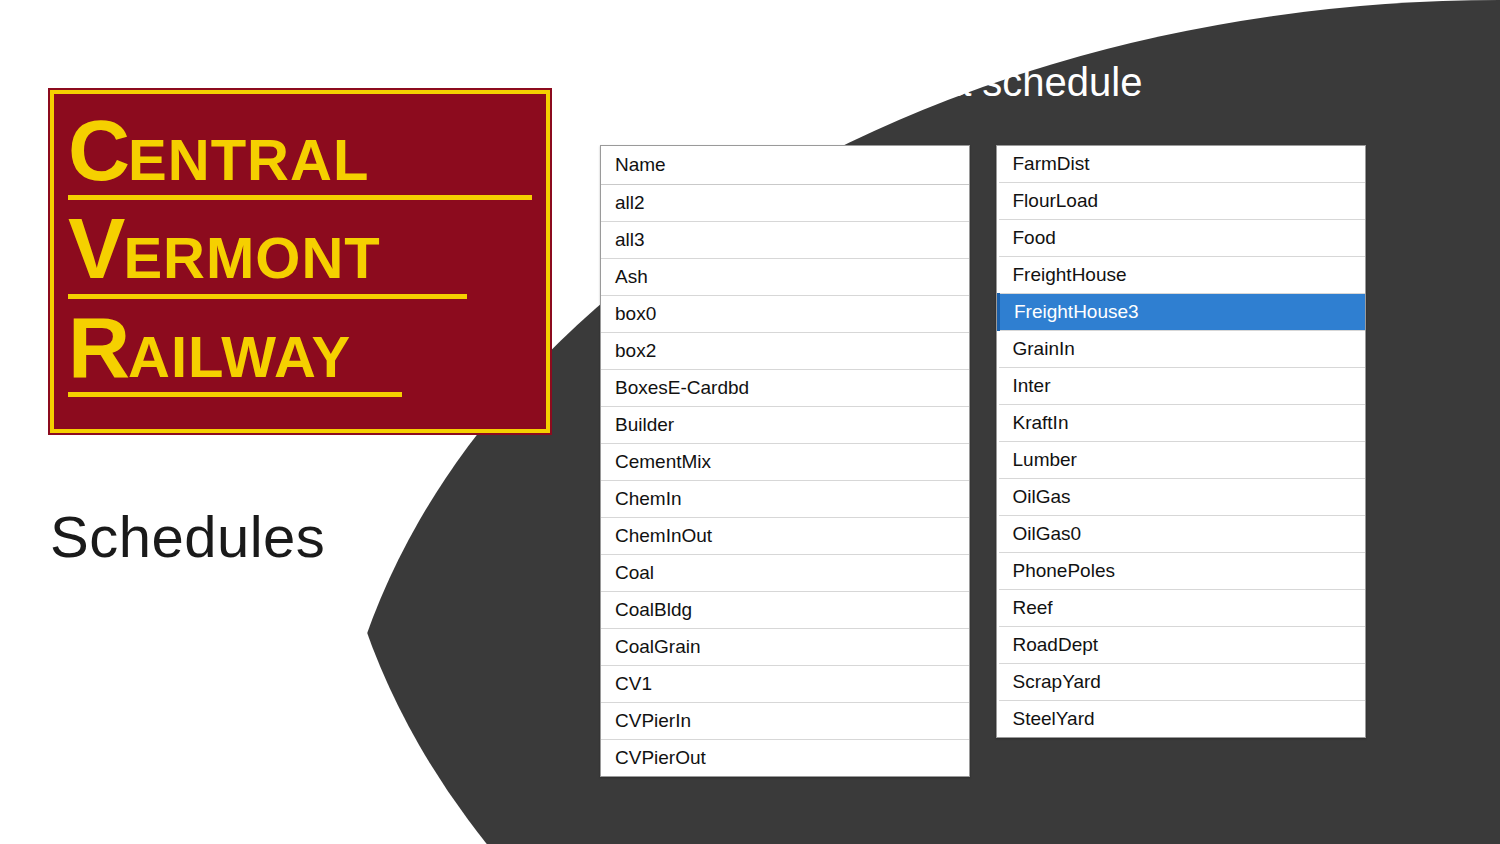CENTRAL
VERMONT
RAILWAY
Schedules
Every spur gets a schedule
| Name |
| --- |
| all2 |
| all3 |
| Ash |
| box0 |
| box2 |
| BoxesE-Cardbd |
| Builder |
| CementMix |
| ChemIn |
| ChemInOut |
| Coal |
| CoalBldg |
| CoalGrain |
| CV1 |
| CVPierIn |
| CVPierOut |
| FarmDist |
| FlourLoad |
| Food |
| FreightHouse |
| FreightHouse3 |
| GrainIn |
| Inter |
| KraftIn |
| Lumber |
| OilGas |
| OilGas0 |
| PhonePoles |
| Reef |
| RoadDept |
| ScrapYard |
| SteelYard |